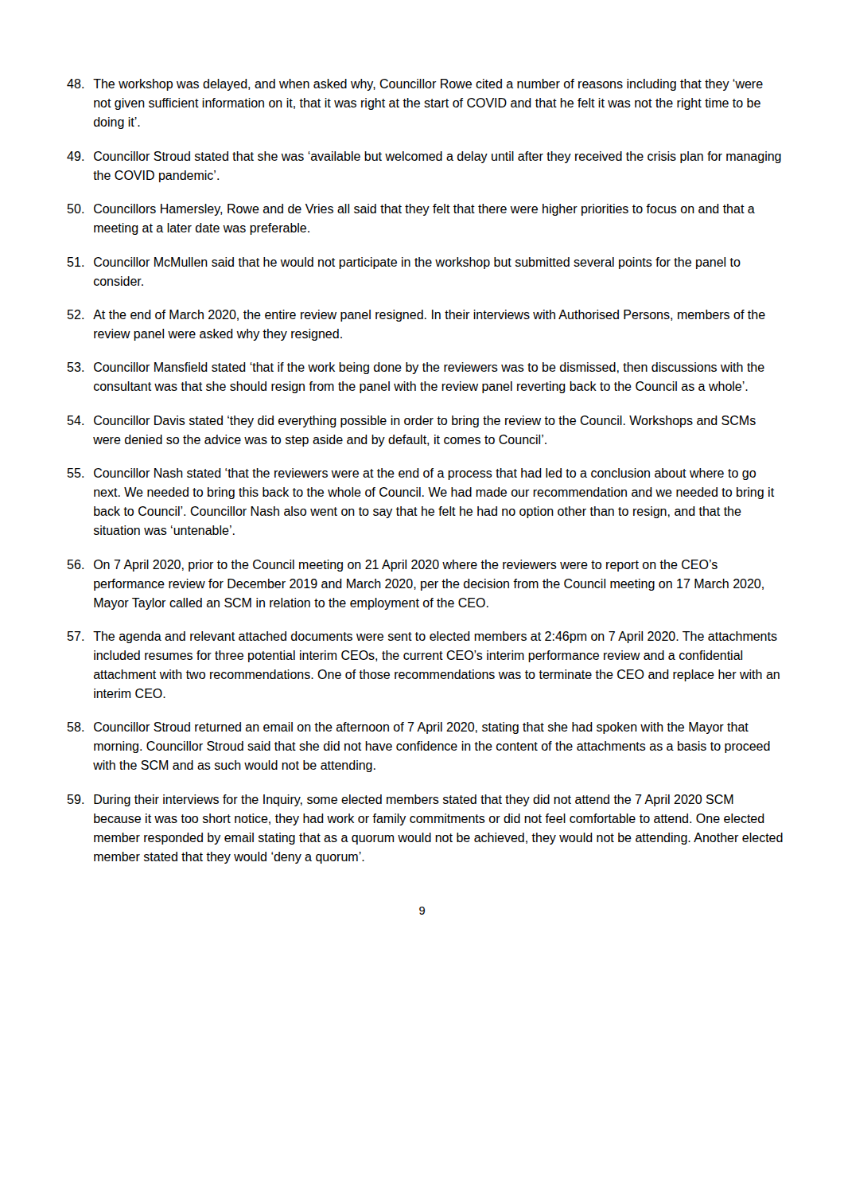The workshop was delayed, and when asked why, Councillor Rowe cited a number of reasons including that they ‘were not given sufficient information on it, that it was right at the start of COVID and that he felt it was not the right time to be doing it’.
Councillor Stroud stated that she was ‘available but welcomed a delay until after they received the crisis plan for managing the COVID pandemic’.
Councillors Hamersley, Rowe and de Vries all said that they felt that there were higher priorities to focus on and that a meeting at a later date was preferable.
Councillor McMullen said that he would not participate in the workshop but submitted several points for the panel to consider.
At the end of March 2020, the entire review panel resigned. In their interviews with Authorised Persons, members of the review panel were asked why they resigned.
Councillor Mansfield stated ‘that if the work being done by the reviewers was to be dismissed, then discussions with the consultant was that she should resign from the panel with the review panel reverting back to the Council as a whole’.
Councillor Davis stated ‘they did everything possible in order to bring the review to the Council. Workshops and SCMs were denied so the advice was to step aside and by default, it comes to Council’.
Councillor Nash stated ‘that the reviewers were at the end of a process that had led to a conclusion about where to go next. We needed to bring this back to the whole of Council. We had made our recommendation and we needed to bring it back to Council’. Councillor Nash also went on to say that he felt he had no option other than to resign, and that the situation was ‘untenable’.
On 7 April 2020, prior to the Council meeting on 21 April 2020 where the reviewers were to report on the CEO’s performance review for December 2019 and March 2020, per the decision from the Council meeting on 17 March 2020, Mayor Taylor called an SCM in relation to the employment of the CEO.
The agenda and relevant attached documents were sent to elected members at 2:46pm on 7 April 2020. The attachments included resumes for three potential interim CEOs, the current CEO’s interim performance review and a confidential attachment with two recommendations. One of those recommendations was to terminate the CEO and replace her with an interim CEO.
Councillor Stroud returned an email on the afternoon of 7 April 2020, stating that she had spoken with the Mayor that morning. Councillor Stroud said that she did not have confidence in the content of the attachments as a basis to proceed with the SCM and as such would not be attending.
During their interviews for the Inquiry, some elected members stated that they did not attend the 7 April 2020 SCM because it was too short notice, they had work or family commitments or did not feel comfortable to attend. One elected member responded by email stating that as a quorum would not be achieved, they would not be attending. Another elected member stated that they would ‘deny a quorum’.
9